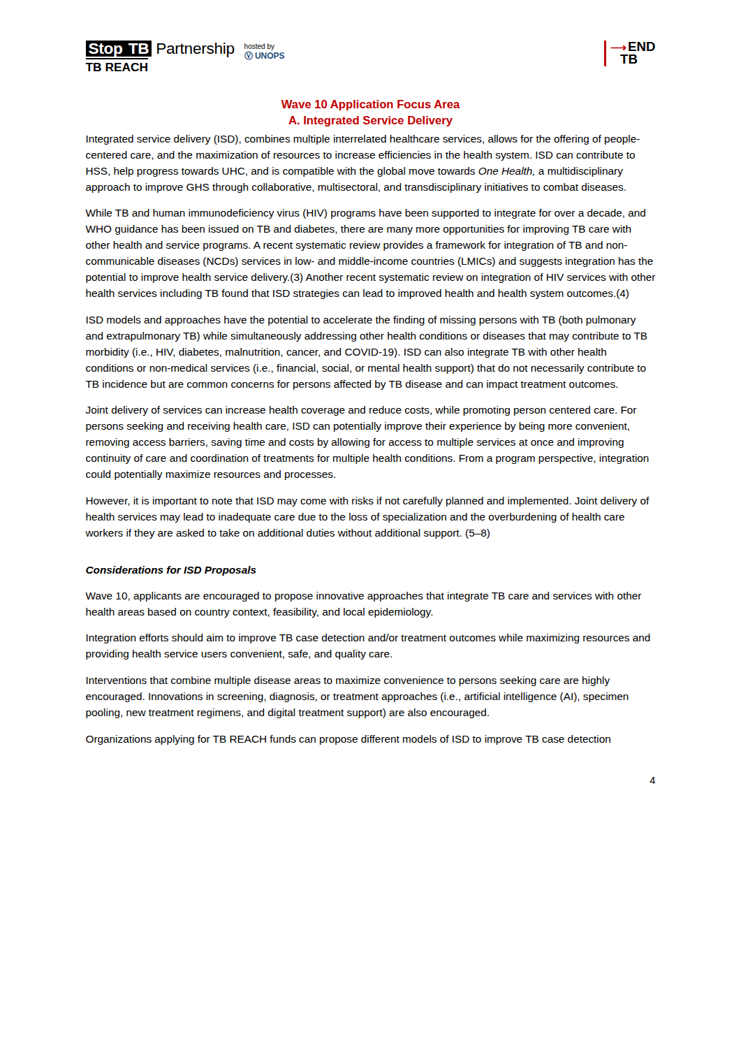Stop TB Partnership
TB REACH
hosted by
Ⓥ UNOPS
⟶END
TB
Wave 10 Application Focus Area A. Integrated Service Delivery
Integrated service delivery (ISD), combines multiple interrelated healthcare services, allows for the offering of people-centered care, and the maximization of resources to increase efficiencies in the health system. ISD can contribute to HSS, help progress towards UHC, and is compatible with the global move towards One Health, a multidisciplinary approach to improve GHS through collaborative, multisectoral, and transdisciplinary initiatives to combat diseases.
While TB and human immunodeficiency virus (HIV) programs have been supported to integrate for over a decade, and WHO guidance has been issued on TB and diabetes, there are many more opportunities for improving TB care with other health and service programs. A recent systematic review provides a framework for integration of TB and non-communicable diseases (NCDs) services in low- and middle-income countries (LMICs) and suggests integration has the potential to improve health service delivery.(3) Another recent systematic review on integration of HIV services with other health services including TB found that ISD strategies can lead to improved health and health system outcomes.(4)
ISD models and approaches have the potential to accelerate the finding of missing persons with TB (both pulmonary and extrapulmonary TB) while simultaneously addressing other health conditions or diseases that may contribute to TB morbidity (i.e., HIV, diabetes, malnutrition, cancer, and COVID-19). ISD can also integrate TB with other health conditions or non-medical services (i.e., financial, social, or mental health support) that do not necessarily contribute to TB incidence but are common concerns for persons affected by TB disease and can impact treatment outcomes.
Joint delivery of services can increase health coverage and reduce costs, while promoting person centered care. For persons seeking and receiving health care, ISD can potentially improve their experience by being more convenient, removing access barriers, saving time and costs by allowing for access to multiple services at once and improving continuity of care and coordination of treatments for multiple health conditions. From a program perspective, integration could potentially maximize resources and processes.
However, it is important to note that ISD may come with risks if not carefully planned and implemented. Joint delivery of health services may lead to inadequate care due to the loss of specialization and the overburdening of health care workers if they are asked to take on additional duties without additional support. (5–8)
Considerations for ISD Proposals
Wave 10, applicants are encouraged to propose innovative approaches that integrate TB care and services with other health areas based on country context, feasibility, and local epidemiology.
Integration efforts should aim to improve TB case detection and/or treatment outcomes while maximizing resources and providing health service users convenient, safe, and quality care.
Interventions that combine multiple disease areas to maximize convenience to persons seeking care are highly encouraged. Innovations in screening, diagnosis, or treatment approaches (i.e., artificial intelligence (AI), specimen pooling, new treatment regimens, and digital treatment support) are also encouraged.
Organizations applying for TB REACH funds can propose different models of ISD to improve TB case detection
4